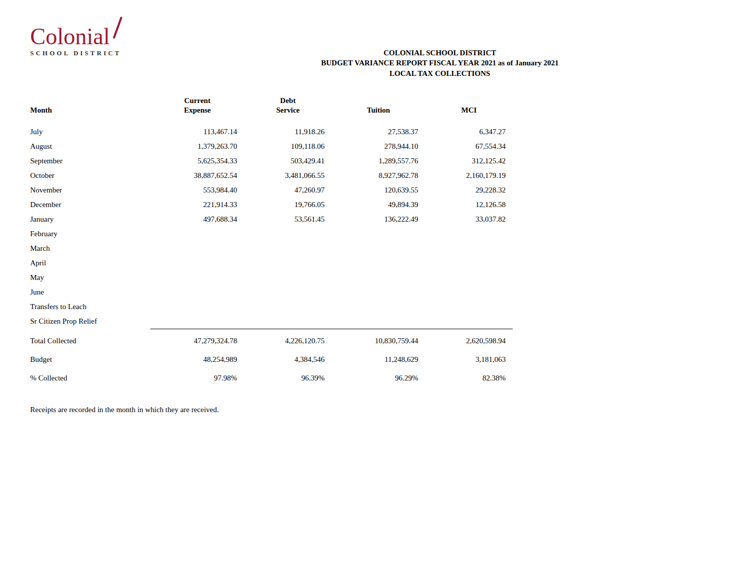Colonial
SCHOOL DISTRICT
COLONIAL SCHOOL DISTRICT
BUDGET VARIANCE REPORT FISCAL YEAR 2021 as of January 2021
LOCAL TAX COLLECTIONS
| Month | Current Expense | Debt Service | Tuition | MCI |
| --- | --- | --- | --- | --- |
| July | 113,467.14 | 11,918.26 | 27,538.37 | 6,347.27 |
| August | 1,379,263.70 | 109,118.06 | 278,944.10 | 67,554.34 |
| September | 5,625,354.33 | 503,429.41 | 1,289,557.76 | 312,125.42 |
| October | 38,887,652.54 | 3,481,066.55 | 8,927,962.78 | 2,160,179.19 |
| November | 553,984.40 | 47,260.97 | 120,639.55 | 29,228.32 |
| December | 221,914.33 | 19,766.05 | 49,894.39 | 12,126.58 |
| January | 497,688.34 | 53,561.45 | 136,222.49 | 33,037.82 |
| February | | | | |
| March | | | | |
| April | | | | |
| May | | | | |
| June | | | | |
| Transfers to Leach | | | | |
| Sr Citizen Prop Relief | | | | |
| Total Collected | 47,279,324.78 | 4,226,120.75 | 10,830,759.44 | 2,620,598.94 |
| Budget | 48,254,989 | 4,384,546 | 11,248,629 | 3,181,063 |
| % Collected | 97.98% | 96.39% | 96.29% | 82.38% |
Receipts are recorded in the month in which they are received.